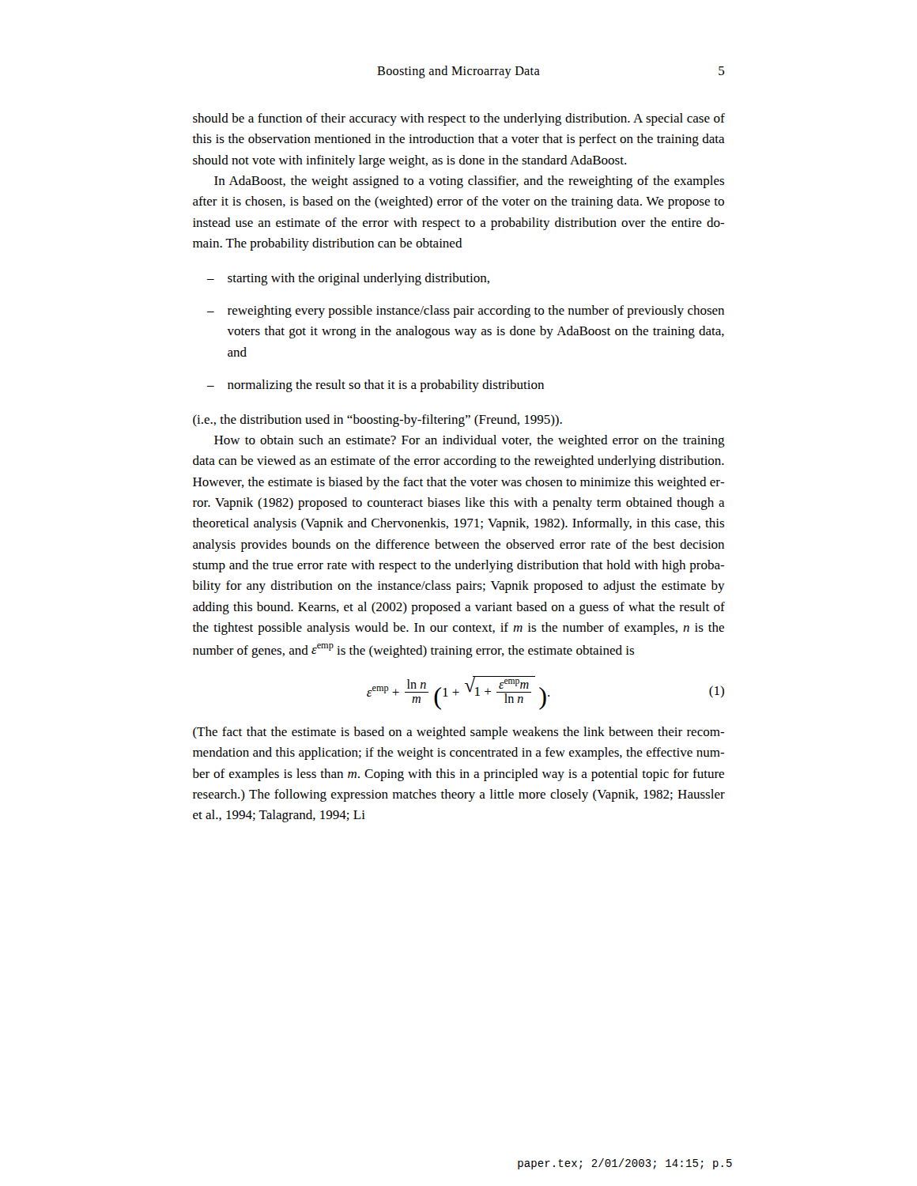Boosting and Microarray Data 5
should be a function of their accuracy with respect to the underlying distribution. A special case of this is the observation mentioned in the introduction that a voter that is perfect on the training data should not vote with infinitely large weight, as is done in the standard AdaBoost.
In AdaBoost, the weight assigned to a voting classifier, and the reweighting of the examples after it is chosen, is based on the (weighted) error of the voter on the training data. We propose to instead use an estimate of the error with respect to a probability distribution over the entire domain. The probability distribution can be obtained
starting with the original underlying distribution,
reweighting every possible instance/class pair according to the number of previously chosen voters that got it wrong in the analogous way as is done by AdaBoost on the training data, and
normalizing the result so that it is a probability distribution
(i.e., the distribution used in “boosting-by-filtering” (Freund, 1995)).
How to obtain such an estimate? For an individual voter, the weighted error on the training data can be viewed as an estimate of the error according to the reweighted underlying distribution. However, the estimate is biased by the fact that the voter was chosen to minimize this weighted error. Vapnik (1982) proposed to counteract biases like this with a penalty term obtained though a theoretical analysis (Vapnik and Chervonenkis, 1971; Vapnik, 1982). Informally, in this case, this analysis provides bounds on the difference between the observed error rate of the best decision stump and the true error rate with respect to the underlying distribution that hold with high probability for any distribution on the instance/class pairs; Vapnik proposed to adjust the estimate by adding this bound. Kearns, et al (2002) proposed a variant based on a guess of what the result of the tightest possible analysis would be. In our context, if m is the number of examples, n is the number of genes, and εemp is the (weighted) training error, the estimate obtained is
εemp + ln n m (1 + 1 + εempm ln n ). (1)
(The fact that the estimate is based on a weighted sample weakens the link between their recommendation and this application; if the weight is concentrated in a few examples, the effective number of examples is less than m. Coping with this in a principled way is a potential topic for future research.) The following expression matches theory a little more closely (Vapnik, 1982; Haussler et al., 1994; Talagrand, 1994; Li
paper.tex; 2/01/2003; 14:15; p.5